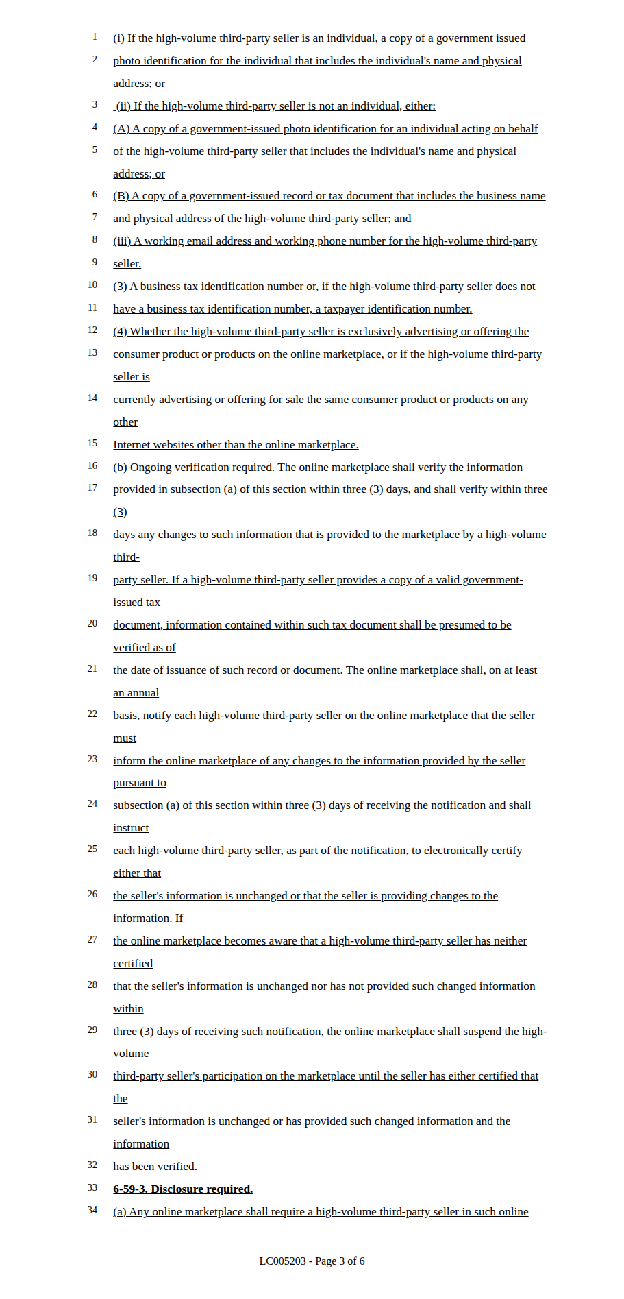(i) If the high-volume third-party seller is an individual, a copy of a government issued
photo identification for the individual that includes the individual's name and physical address; or
(ii) If the high-volume third-party seller is not an individual, either:
(A) A copy of a government-issued photo identification for an individual acting on behalf
of the high-volume third-party seller that includes the individual's name and physical address; or
(B) A copy of a government-issued record or tax document that includes the business name
and physical address of the high-volume third-party seller; and
(iii) A working email address and working phone number for the high-volume third-party
seller.
(3) A business tax identification number or, if the high-volume third-party seller does not
have a business tax identification number, a taxpayer identification number.
(4) Whether the high-volume third-party seller is exclusively advertising or offering the
consumer product or products on the online marketplace, or if the high-volume third-party seller is
currently advertising or offering for sale the same consumer product or products on any other
Internet websites other than the online marketplace.
(b) Ongoing verification required. The online marketplace shall verify the information
provided in subsection (a) of this section within three (3) days, and shall verify within three (3)
days any changes to such information that is provided to the marketplace by a high-volume third-
party seller. If a high-volume third-party seller provides a copy of a valid government-issued tax
document, information contained within such tax document shall be presumed to be verified as of
the date of issuance of such record or document. The online marketplace shall, on at least an annual
basis, notify each high-volume third-party seller on the online marketplace that the seller must
inform the online marketplace of any changes to the information provided by the seller pursuant to
subsection (a) of this section within three (3) days of receiving the notification and shall instruct
each high-volume third-party seller, as part of the notification, to electronically certify either that
the seller's information is unchanged or that the seller is providing changes to the information. If
the online marketplace becomes aware that a high-volume third-party seller has neither certified
that the seller's information is unchanged nor has not provided such changed information within
three (3) days of receiving such notification, the online marketplace shall suspend the high-volume
third-party seller's participation on the marketplace until the seller has either certified that the
seller's information is unchanged or has provided such changed information and the information
has been verified.
6-59-3. Disclosure required.
(a) Any online marketplace shall require a high-volume third-party seller in such online
LC005203 - Page 3 of 6